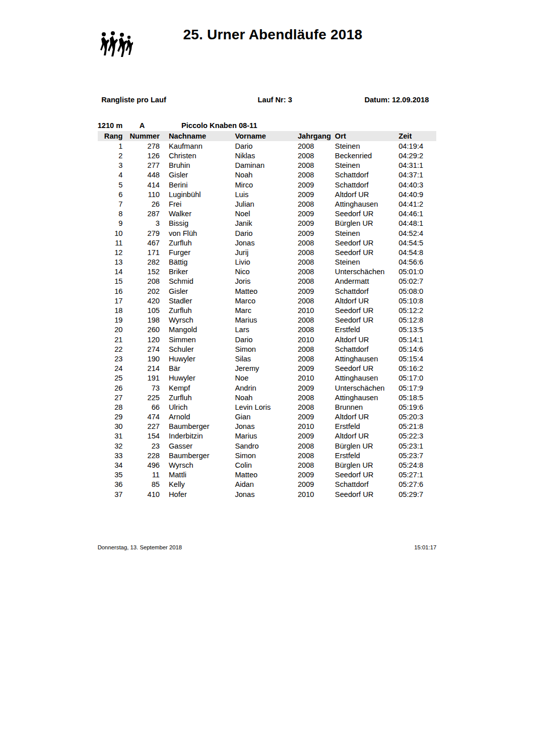25. Urner Abendläufe 2018
Rangliste pro Lauf
Lauf Nr: 3
Datum: 12.09.2018
1210 m
A
Piccolo Knaben 08-11
| Rang | Nummer | Nachname | Vorname | Jahrgang | Ort | Zeit |
| --- | --- | --- | --- | --- | --- | --- |
| 1 | 278 | Kaufmann | Dario | 2008 | Steinen | 04:19:4 |
| 2 | 126 | Christen | Niklas | 2008 | Beckenried | 04:29:2 |
| 3 | 277 | Bruhin | Daminan | 2008 | Steinen | 04:31:1 |
| 4 | 448 | Gisler | Noah | 2008 | Schattdorf | 04:37:1 |
| 5 | 414 | Berini | Mirco | 2009 | Schattdorf | 04:40:3 |
| 6 | 110 | Luginbühl | Luis | 2009 | Altdorf UR | 04:40:9 |
| 7 | 26 | Frei | Julian | 2008 | Attinghausen | 04:41:2 |
| 8 | 287 | Walker | Noel | 2009 | Seedorf UR | 04:46:1 |
| 9 | 3 | Bissig | Janik | 2009 | Bürglen UR | 04:48:1 |
| 10 | 279 | von Flüh | Dario | 2009 | Steinen | 04:52:4 |
| 11 | 467 | Zurfluh | Jonas | 2008 | Seedorf UR | 04:54:5 |
| 12 | 171 | Furger | Jurij | 2008 | Seedorf UR | 04:54:8 |
| 13 | 282 | Bättig | Livio | 2008 | Steinen | 04:56:6 |
| 14 | 152 | Briker | Nico | 2008 | Unterschächen | 05:01:0 |
| 15 | 208 | Schmid | Joris | 2008 | Andermatt | 05:02:7 |
| 16 | 202 | Gisler | Matteo | 2009 | Schattdorf | 05:08:0 |
| 17 | 420 | Stadler | Marco | 2008 | Altdorf UR | 05:10:8 |
| 18 | 105 | Zurfluh | Marc | 2010 | Seedorf UR | 05:12:2 |
| 19 | 198 | Wyrsch | Marius | 2008 | Seedorf UR | 05:12:8 |
| 20 | 260 | Mangold | Lars | 2008 | Erstfeld | 05:13:5 |
| 21 | 120 | Simmen | Dario | 2010 | Altdorf UR | 05:14:1 |
| 22 | 274 | Schuler | Simon | 2008 | Schattdorf | 05:14:6 |
| 23 | 190 | Huwyler | Silas | 2008 | Attinghausen | 05:15:4 |
| 24 | 214 | Bär | Jeremy | 2009 | Seedorf UR | 05:16:2 |
| 25 | 191 | Huwyler | Noe | 2010 | Attinghausen | 05:17:0 |
| 26 | 73 | Kempf | Andrin | 2009 | Unterschächen | 05:17:9 |
| 27 | 225 | Zurfluh | Noah | 2008 | Attinghausen | 05:18:5 |
| 28 | 66 | Ulrich | Levin Loris | 2008 | Brunnen | 05:19:6 |
| 29 | 474 | Arnold | Gian | 2009 | Altdorf UR | 05:20:3 |
| 30 | 227 | Baumberger | Jonas | 2010 | Erstfeld | 05:21:8 |
| 31 | 154 | Inderbitzin | Marius | 2009 | Altdorf UR | 05:22:3 |
| 32 | 23 | Gasser | Sandro | 2008 | Bürglen UR | 05:23:1 |
| 33 | 228 | Baumberger | Simon | 2008 | Erstfeld | 05:23:7 |
| 34 | 496 | Wyrsch | Colin | 2008 | Bürglen UR | 05:24:8 |
| 35 | 11 | Mattli | Matteo | 2009 | Seedorf UR | 05:27:1 |
| 36 | 85 | Kelly | Aidan | 2009 | Schattdorf | 05:27:6 |
| 37 | 410 | Hofer | Jonas | 2010 | Seedorf UR | 05:29:7 |
Donnerstag, 13. September 2018
15:01:17